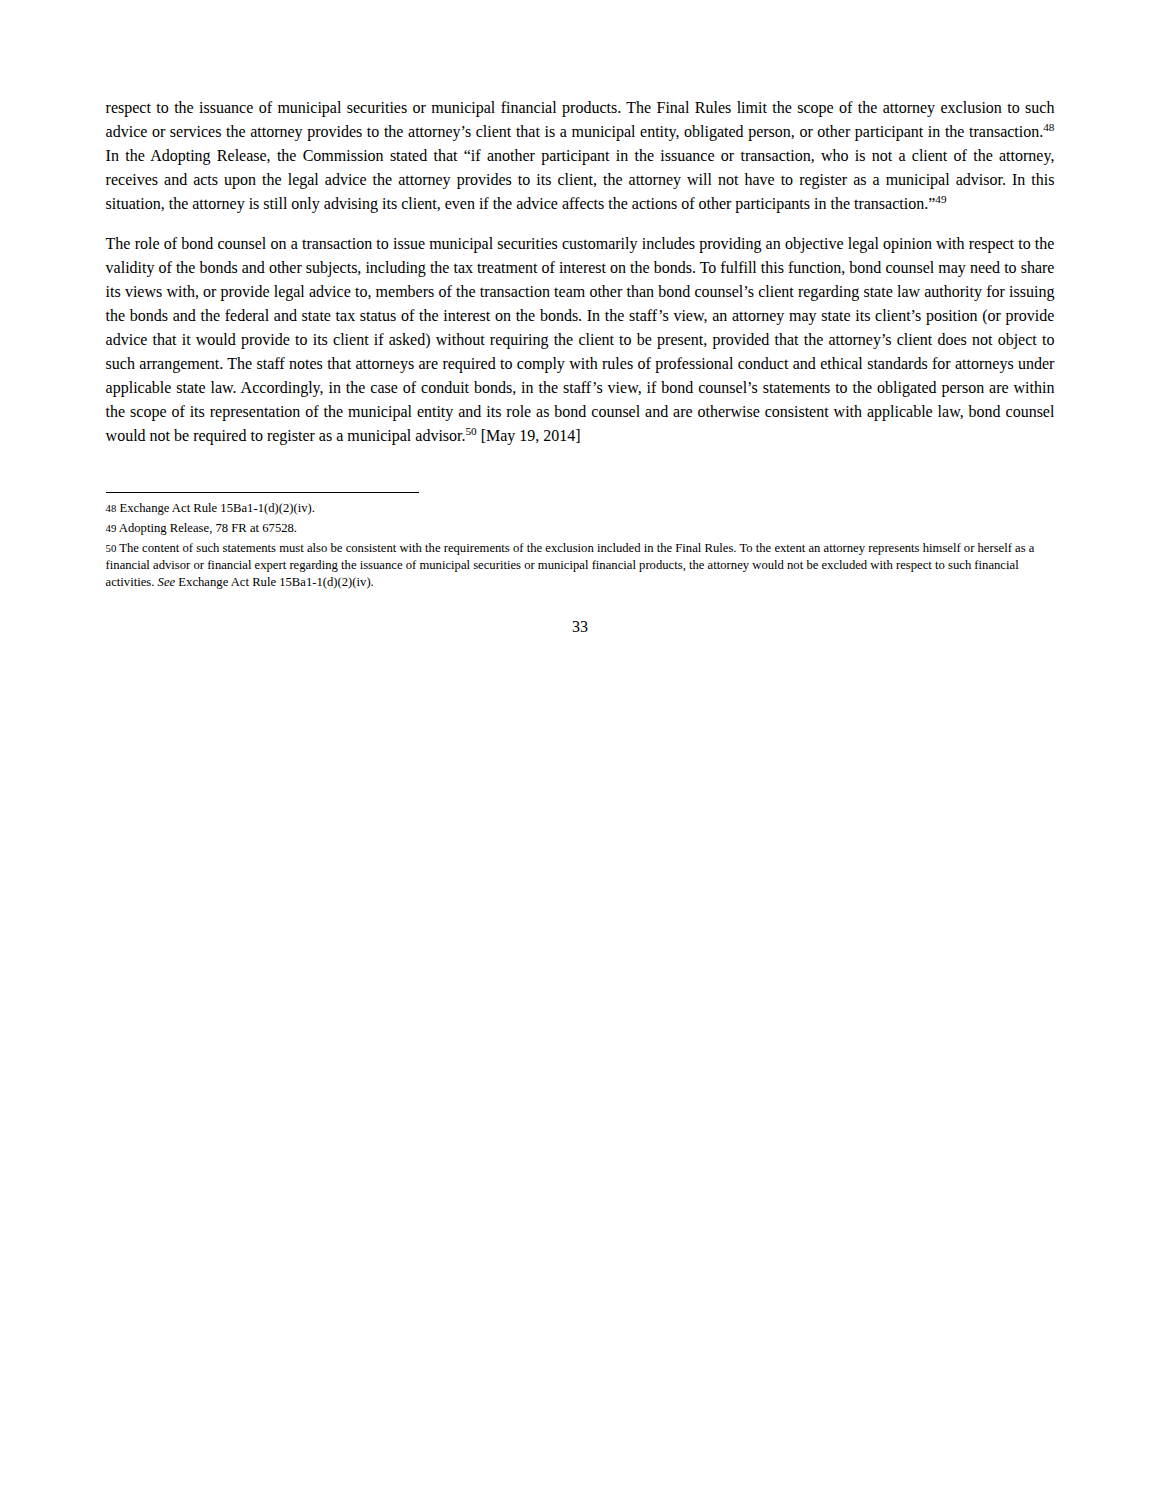respect to the issuance of municipal securities or municipal financial products. The Final Rules limit the scope of the attorney exclusion to such advice or services the attorney provides to the attorney’s client that is a municipal entity, obligated person, or other participant in the transaction.48 In the Adopting Release, the Commission stated that “if another participant in the issuance or transaction, who is not a client of the attorney, receives and acts upon the legal advice the attorney provides to its client, the attorney will not have to register as a municipal advisor. In this situation, the attorney is still only advising its client, even if the advice affects the actions of other participants in the transaction.”49
The role of bond counsel on a transaction to issue municipal securities customarily includes providing an objective legal opinion with respect to the validity of the bonds and other subjects, including the tax treatment of interest on the bonds. To fulfill this function, bond counsel may need to share its views with, or provide legal advice to, members of the transaction team other than bond counsel’s client regarding state law authority for issuing the bonds and the federal and state tax status of the interest on the bonds. In the staff’s view, an attorney may state its client’s position (or provide advice that it would provide to its client if asked) without requiring the client to be present, provided that the attorney’s client does not object to such arrangement. The staff notes that attorneys are required to comply with rules of professional conduct and ethical standards for attorneys under applicable state law. Accordingly, in the case of conduit bonds, in the staff’s view, if bond counsel’s statements to the obligated person are within the scope of its representation of the municipal entity and its role as bond counsel and are otherwise consistent with applicable law, bond counsel would not be required to register as a municipal advisor.50 [May 19, 2014]
48 Exchange Act Rule 15Ba1-1(d)(2)(iv).
49 Adopting Release, 78 FR at 67528.
50 The content of such statements must also be consistent with the requirements of the exclusion included in the Final Rules. To the extent an attorney represents himself or herself as a financial advisor or financial expert regarding the issuance of municipal securities or municipal financial products, the attorney would not be excluded with respect to such financial activities. See Exchange Act Rule 15Ba1-1(d)(2)(iv).
33